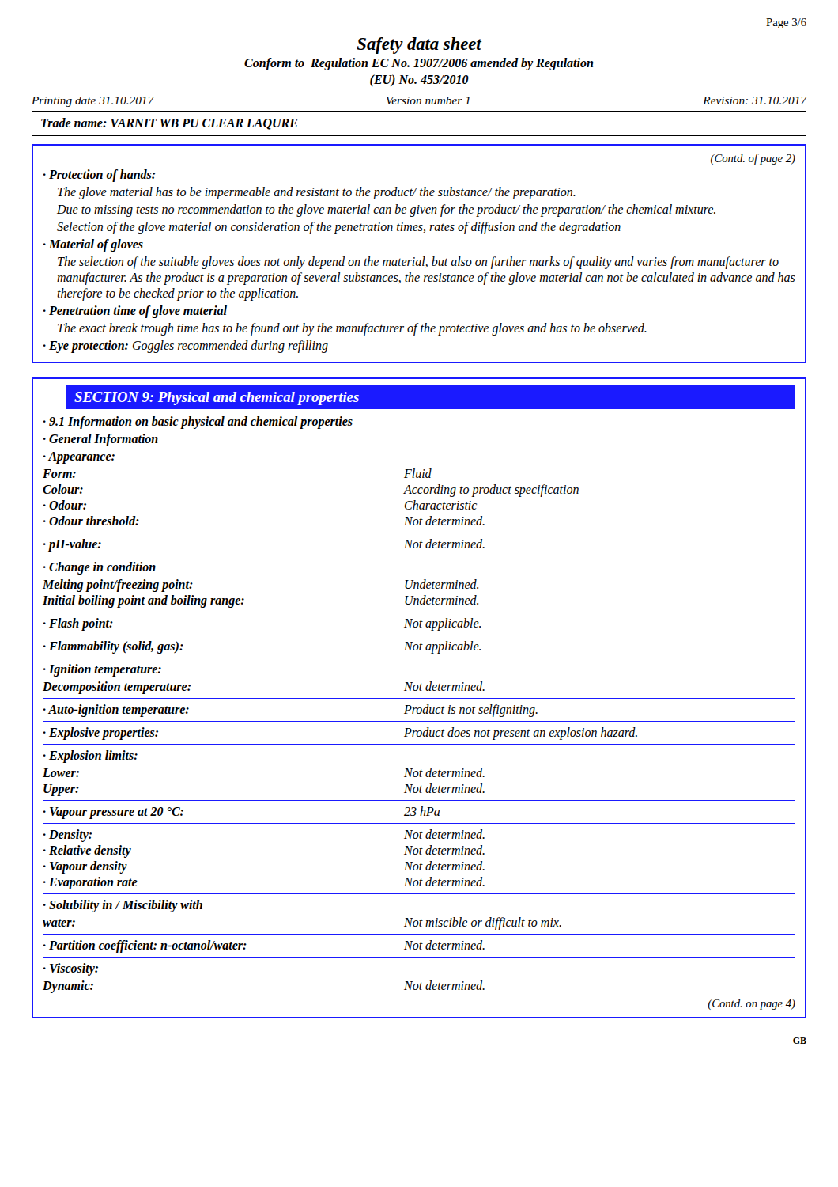Page 3/6
Safety data sheet
Conform to Regulation EC No. 1907/2006 amended by Regulation
(EU) No. 453/2010
Printing date 31.10.2017 Version number 1 Revision: 31.10.2017
Trade name: VARNIT WB PU CLEAR LAQURE
(Contd. of page 2)
· Protection of hands:
The glove material has to be impermeable and resistant to the product/ the substance/ the preparation.
Due to missing tests no recommendation to the glove material can be given for the product/ the preparation/ the chemical mixture.
Selection of the glove material on consideration of the penetration times, rates of diffusion and the degradation
· Material of gloves
The selection of the suitable gloves does not only depend on the material, but also on further marks of quality and varies from manufacturer to manufacturer. As the product is a preparation of several substances, the resistance of the glove material can not be calculated in advance and has therefore to be checked prior to the application.
· Penetration time of glove material
The exact break trough time has to be found out by the manufacturer of the protective gloves and has to be observed.
· Eye protection: Goggles recommended during refilling
SECTION 9: Physical and chemical properties
· 9.1 Information on basic physical and chemical properties
· General Information
· Appearance:
| Form: | Fluid |
| Colour: | According to product specification |
| · Odour: | Characteristic |
| · Odour threshold: | Not determined. |
| · pH-value: | Not determined. |
· Change in condition
| Melting point/freezing point: | Undetermined. |
| Initial boiling point and boiling range: | Undetermined. |
| · Flash point: | Not applicable. |
| · Flammability (solid, gas): | Not applicable. |
· Ignition temperature:
| Decomposition temperature: | Not determined. |
| · Auto-ignition temperature: | Product is not selfigniting. |
| · Explosive properties: | Product does not present an explosion hazard. |
· Explosion limits:
| Lower: | Not determined. |
| Upper: | Not determined. |
| · Vapour pressure at 20 °C: | 23 hPa |
| · Density: | Not determined. |
| · Relative density | Not determined. |
| · Vapour density | Not determined. |
| · Evaporation rate | Not determined. |
· Solubility in / Miscibility with
| water: | Not miscible or difficult to mix. |
| · Partition coefficient: n-octanol/water: | Not determined. |
· Viscosity:
| Dynamic: | Not determined. |
(Contd. on page 4)
GB